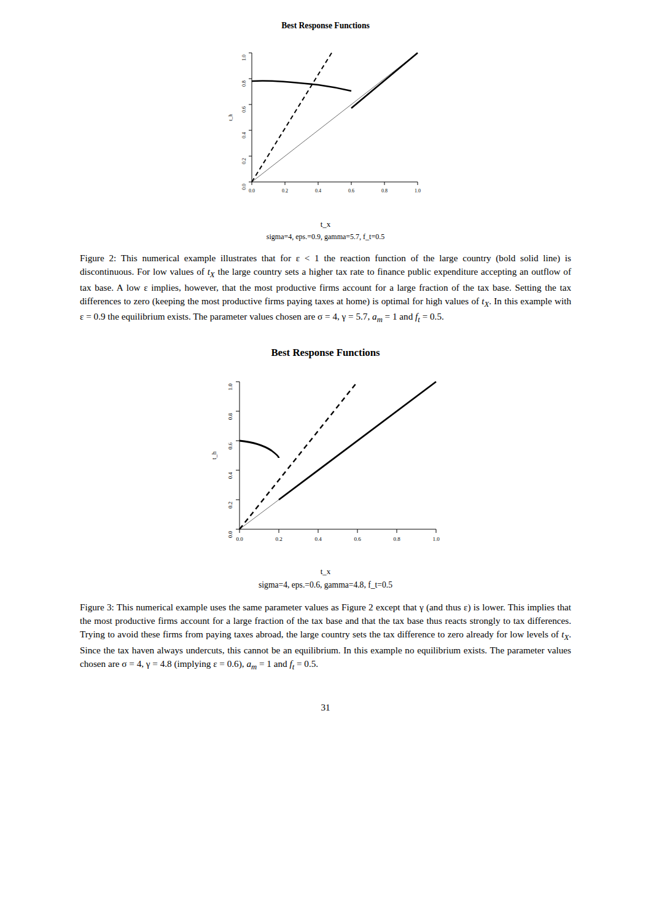Best Response Functions
0.0 0.2 0.4 0.6 0.8 1.0 0.0 0.2 0.4 0.6 0.8 1.0 t_h
t_x
sigma=4, eps.=0.9, gamma=5.7, f_t=0.5
Figure 2: This numerical example illustrates that for ε < 1 the reaction function of the large country (bold solid line) is discontinuous. For low values of tX the large country sets a higher tax rate to finance public expenditure accepting an outflow of tax base. A low ε implies, however, that the most productive firms account for a large fraction of the tax base. Setting the tax differences to zero (keeping the most productive firms paying taxes at home) is optimal for high values of tX. In this example with ε = 0.9 the equilibrium exists. The parameter values chosen are σ = 4, γ = 5.7, am = 1 and ft = 0.5.
Best Response Functions
0.0 0.2 0.4 0.6 0.8 1.0 0.0 0.2 0.4 0.6 0.8 1.0 t_h
t_x
sigma=4, eps.=0.6, gamma=4.8, f_t=0.5
Figure 3: This numerical example uses the same parameter values as Figure 2 except that γ (and thus ε) is lower. This implies that the most productive firms account for a large fraction of the tax base and that the tax base thus reacts strongly to tax differences. Trying to avoid these firms from paying taxes abroad, the large country sets the tax difference to zero already for low levels of tX. Since the tax haven always undercuts, this cannot be an equilibrium. In this example no equilibrium exists. The parameter values chosen are σ = 4, γ = 4.8 (implying ε = 0.6), am = 1 and ft = 0.5.
31